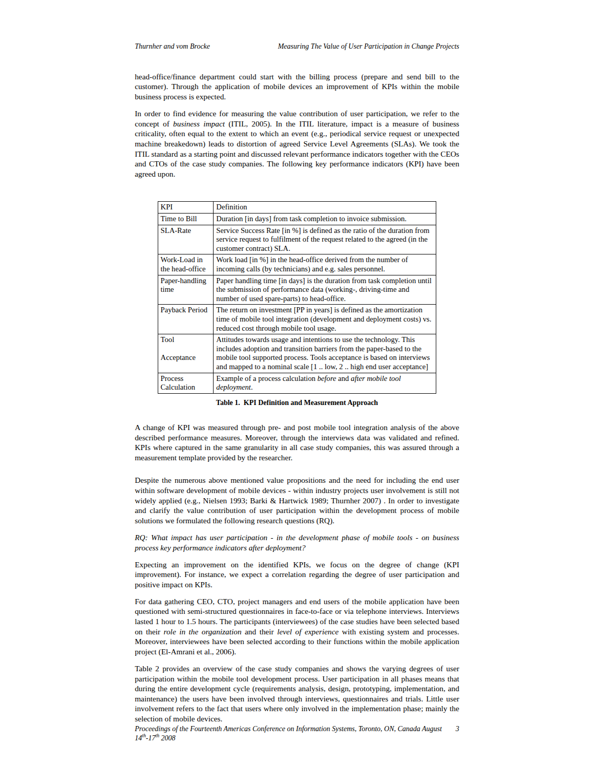Thurnher and vom Brocke
Measuring The Value of User Participation in Change Projects
head-office/finance department could start with the billing process (prepare and send bill to the customer). Through the application of mobile devices an improvement of KPIs within the mobile business process is expected.
In order to find evidence for measuring the value contribution of user participation, we refer to the concept of business impact (ITIL, 2005). In the ITIL literature, impact is a measure of business criticality, often equal to the extent to which an event (e.g., periodical service request or unexpected machine breakedown) leads to distortion of agreed Service Level Agreements (SLAs). We took the ITIL standard as a starting point and discussed relevant performance indicators together with the CEOs and CTOs of the case study companies. The following key performance indicators (KPI) have been agreed upon.
| KPI | Definition |
| Time to Bill | Duration [in days] from task completion to invoice submission. |
| SLA-Rate | Service Success Rate [in %] is defined as the ratio of the duration from service request to fulfilment of the request related to the agreed (in the customer contract) SLA. |
| Work-Load in the head-office | Work load [in %] in the head-office derived from the number of incoming calls (by technicians) and e.g. sales personnel. |
| Paper-handling time | Paper handling time [in days] is the duration from task completion until the submission of performance data (working-, driving-time and number of used spare-parts) to head-office. |
| Payback Period | The return on investment [PP in years] is defined as the amortization time of mobile tool integration (development and deployment costs) vs. reduced cost through mobile tool usage. |
| Tool Acceptance | Attitudes towards usage and intentions to use the technology. This includes adoption and transition barriers from the paper-based to the mobile tool supported process. Tools acceptance is based on interviews and mapped to a nominal scale [1 .. low, 2 .. high end user acceptance] |
| Process Calculation | Example of a process calculation before and after mobile tool deployment . |
Table 1. KPI Definition and Measurement Approach
A change of KPI was measured through pre- and post mobile tool integration analysis of the above described performance measures. Moreover, through the interviews data was validated and refined. KPIs where captured in the same granularity in all case study companies, this was assured through a measurement template provided by the researcher.
Despite the numerous above mentioned value propositions and the need for including the end user within software development of mobile devices - within industry projects user involvement is still not widely applied (e.g., Nielsen 1993; Barki & Hartwick 1989; Thurnher 2007) . In order to investigate and clarify the value contribution of user participation within the development process of mobile solutions we formulated the following research questions (RQ).
RQ: What impact has user participation - in the development phase of mobile tools - on business process key performance indicators after deployment?
Expecting an improvement on the identified KPIs, we focus on the degree of change (KPI improvement). For instance, we expect a correlation regarding the degree of user participation and positive impact on KPIs.
For data gathering CEO, CTO, project managers and end users of the mobile application have been questioned with semi-structured questionnaires in face-to-face or via telephone interviews. Interviews lasted 1 hour to 1.5 hours. The participants (interviewees) of the case studies have been selected based on their role in the organization and their level of experience with existing system and processes. Moreover, interviewees have been selected according to their functions within the mobile application project (El-Amrani et al., 2006).
Table 2 provides an overview of the case study companies and shows the varying degrees of user participation within the mobile tool development process. User participation in all phases means that during the entire development cycle (requirements analysis, design, prototyping, implementation, and maintenance) the users have been involved through interviews, questionnaires and trials. Little user involvement refers to the fact that users where only involved in the implementation phase; mainly the selection of mobile devices.
Proceedings of the Fourteenth Americas Conference on Information Systems, Toronto, ON, Canada August 14th-17th 2008
3